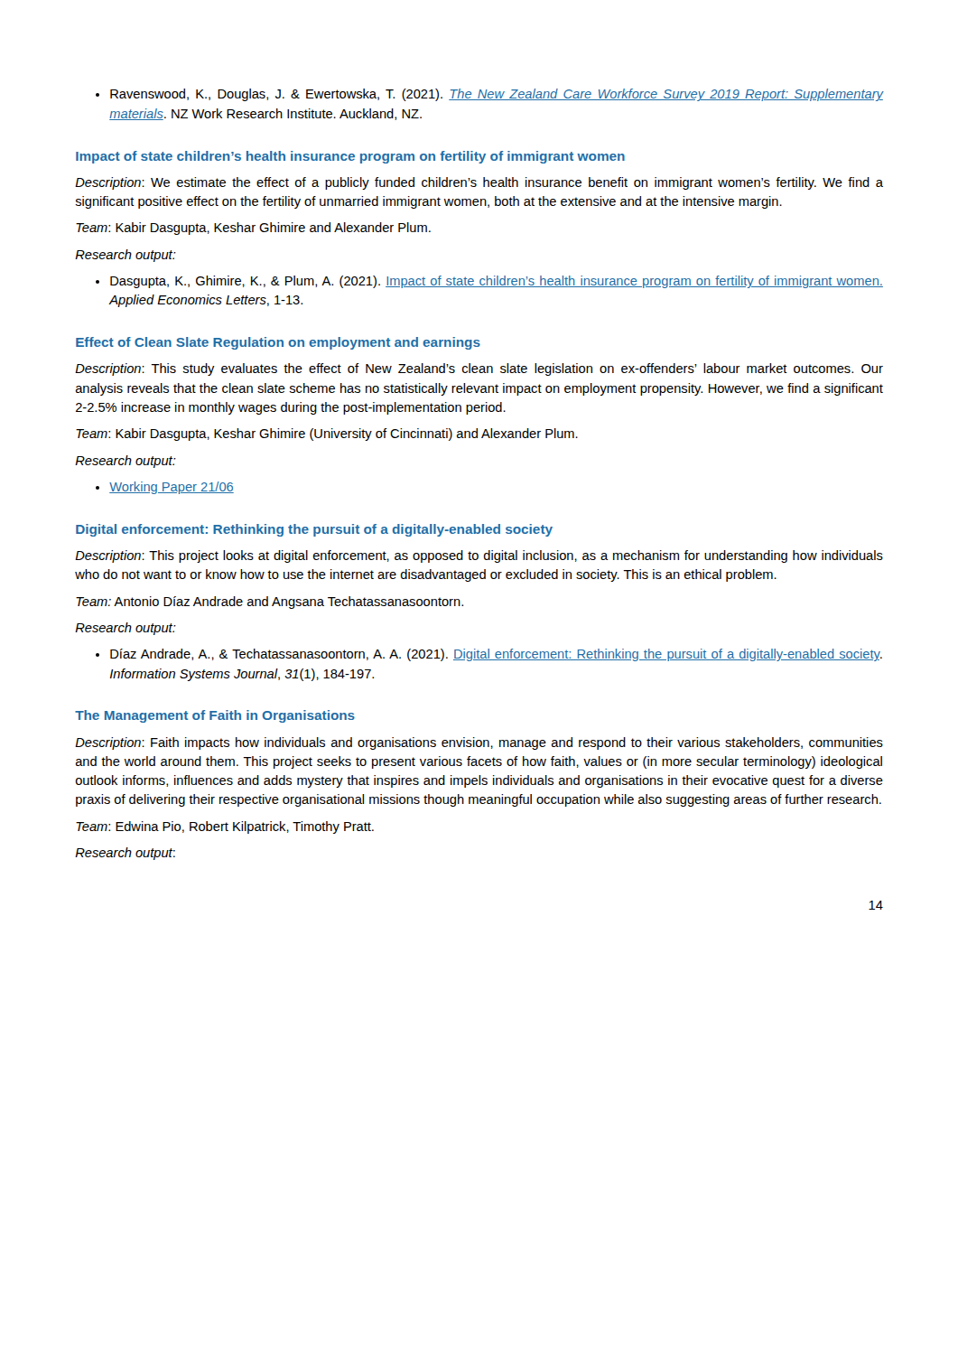Ravenswood, K., Douglas, J. & Ewertowska, T. (2021). The New Zealand Care Workforce Survey 2019 Report: Supplementary materials. NZ Work Research Institute. Auckland, NZ.
Impact of state children’s health insurance program on fertility of immigrant women
Description: We estimate the effect of a publicly funded children’s health insurance benefit on immigrant women’s fertility. We find a significant positive effect on the fertility of unmarried immigrant women, both at the extensive and at the intensive margin.
Team: Kabir Dasgupta, Keshar Ghimire and Alexander Plum.
Research output:
Dasgupta, K., Ghimire, K., & Plum, A. (2021). Impact of state children’s health insurance program on fertility of immigrant women. Applied Economics Letters, 1-13.
Effect of Clean Slate Regulation on employment and earnings
Description: This study evaluates the effect of New Zealand’s clean slate legislation on ex-offenders’ labour market outcomes. Our analysis reveals that the clean slate scheme has no statistically relevant impact on employment propensity. However, we find a significant 2-2.5% increase in monthly wages during the post-implementation period.
Team: Kabir Dasgupta, Keshar Ghimire (University of Cincinnati) and Alexander Plum.
Research output:
Working Paper 21/06
Digital enforcement: Rethinking the pursuit of a digitally-enabled society
Description: This project looks at digital enforcement, as opposed to digital inclusion, as a mechanism for understanding how individuals who do not want to or know how to use the internet are disadvantaged or excluded in society. This is an ethical problem.
Team: Antonio Díaz Andrade and Angsana Techatassanasoontorn.
Research output:
Díaz Andrade, A., & Techatassanasoontorn, A. A. (2021). Digital enforcement: Rethinking the pursuit of a digitally-enabled society. Information Systems Journal, 31(1), 184-197.
The Management of Faith in Organisations
Description: Faith impacts how individuals and organisations envision, manage and respond to their various stakeholders, communities and the world around them. This project seeks to present various facets of how faith, values or (in more secular terminology) ideological outlook informs, influences and adds mystery that inspires and impels individuals and organisations in their evocative quest for a diverse praxis of delivering their respective organisational missions though meaningful occupation while also suggesting areas of further research.
Team: Edwina Pio, Robert Kilpatrick, Timothy Pratt.
Research output:
14